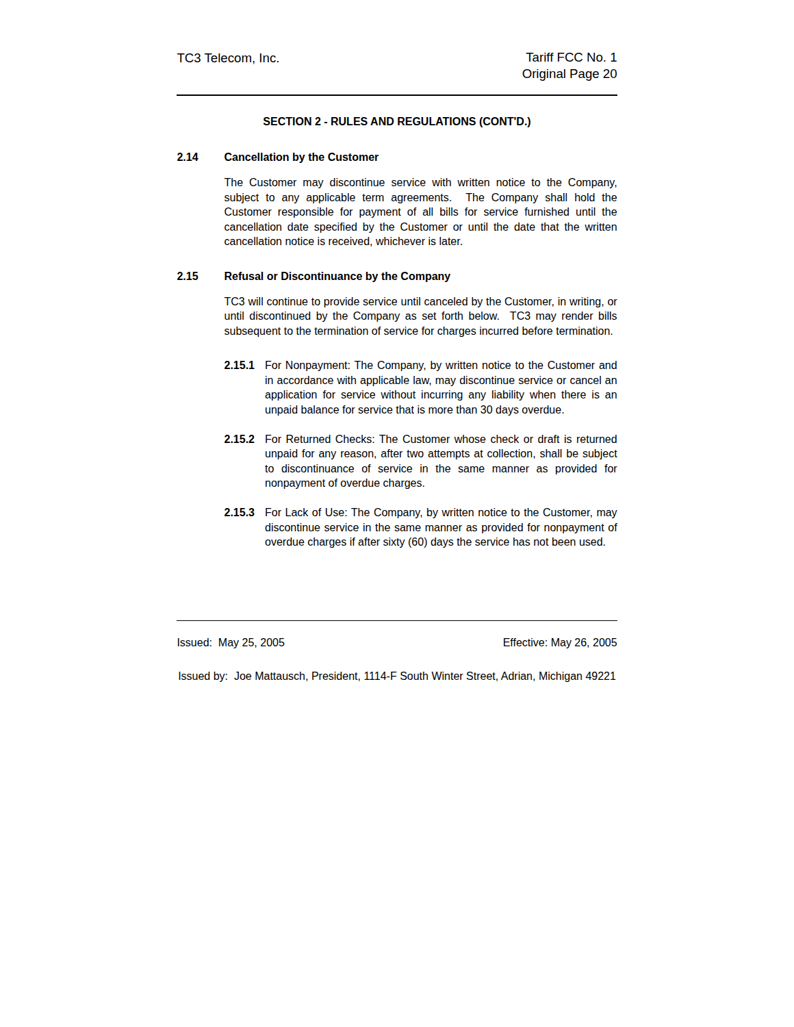TC3 Telecom, Inc.
Tariff FCC No. 1
Original Page 20
SECTION 2 - RULES AND REGULATIONS (CONT'D.)
2.14
Cancellation by the Customer
The Customer may discontinue service with written notice to the Company, subject to any applicable term agreements. The Company shall hold the Customer responsible for payment of all bills for service furnished until the cancellation date specified by the Customer or until the date that the written cancellation notice is received, whichever is later.
2.15
Refusal or Discontinuance by the Company
TC3 will continue to provide service until canceled by the Customer, in writing, or until discontinued by the Company as set forth below. TC3 may render bills subsequent to the termination of service for charges incurred before termination.
2.15.1
For Nonpayment: The Company, by written notice to the Customer and in accordance with applicable law, may discontinue service or cancel an application for service without incurring any liability when there is an unpaid balance for service that is more than 30 days overdue.
2.15.2
For Returned Checks: The Customer whose check or draft is returned unpaid for any reason, after two attempts at collection, shall be subject to discontinuance of service in the same manner as provided for nonpayment of overdue charges.
2.15.3
For Lack of Use: The Company, by written notice to the Customer, may discontinue service in the same manner as provided for nonpayment of overdue charges if after sixty (60) days the service has not been used.
Issued: May 25, 2005
Effective: May 26, 2005
Issued by: Joe Mattausch, President, 1114-F South Winter Street, Adrian, Michigan 49221